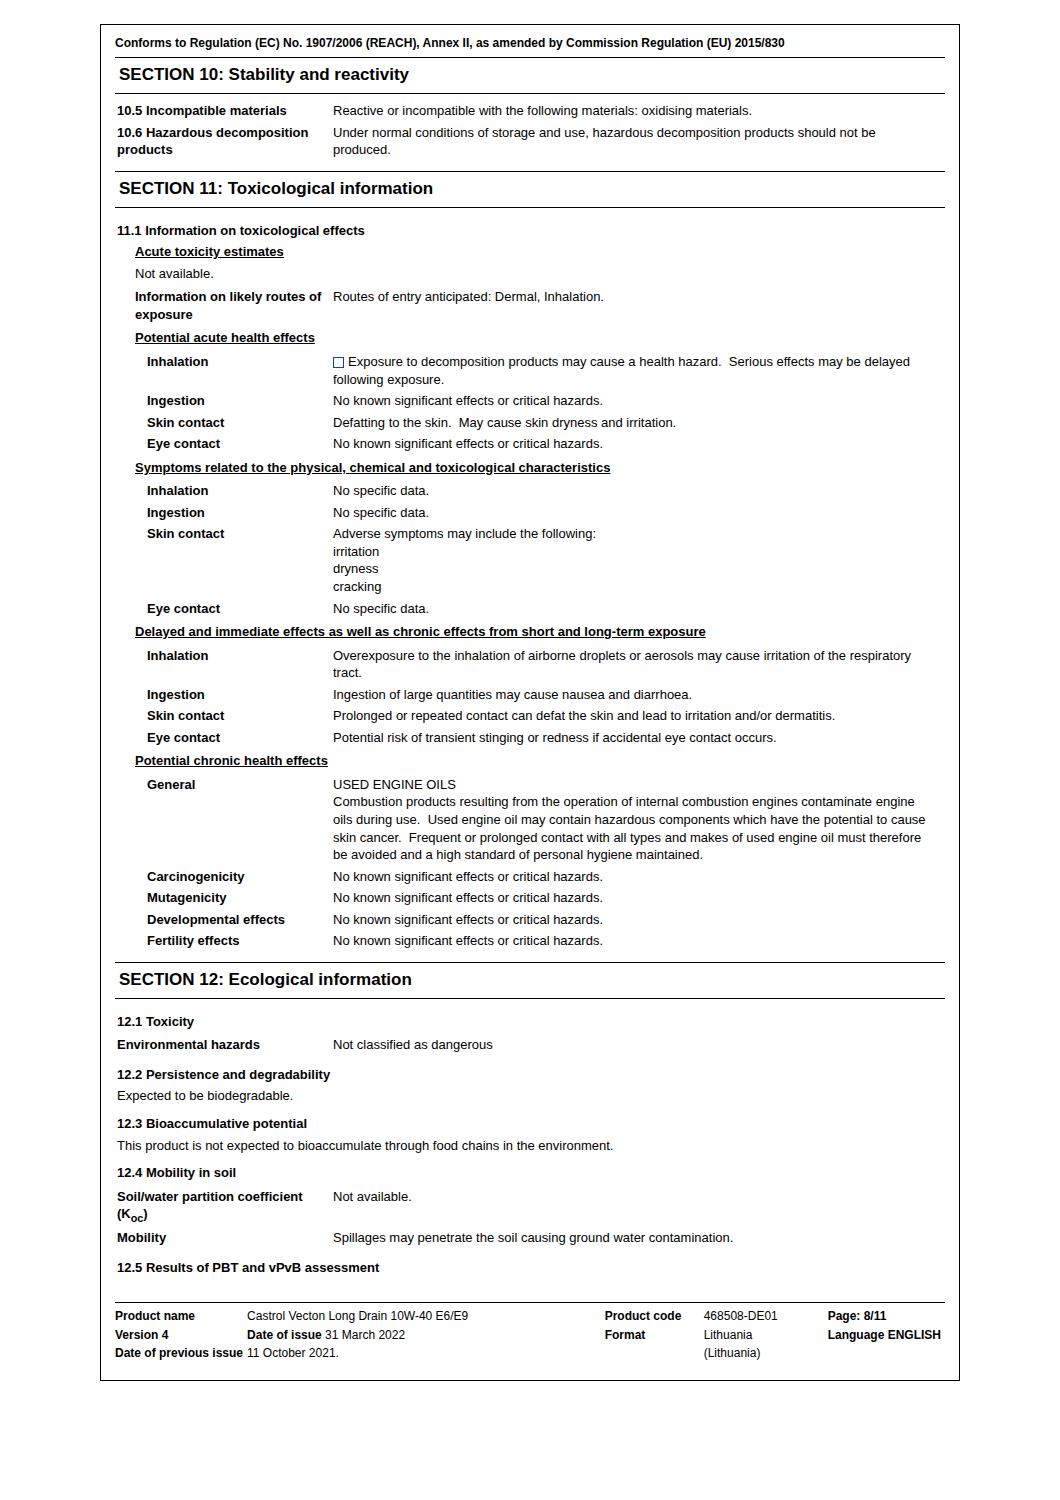Conforms to Regulation (EC) No. 1907/2006 (REACH), Annex II, as amended by Commission Regulation (EU) 2015/830
SECTION 10: Stability and reactivity
| 10.5 Incompatible materials | Reactive or incompatible with the following materials: oxidising materials. |
| 10.6 Hazardous decomposition products | Under normal conditions of storage and use, hazardous decomposition products should not be produced. |
SECTION 11: Toxicological information
11.1 Information on toxicological effects
Acute toxicity estimates
Not available.
| Information on likely routes of exposure | Routes of entry anticipated: Dermal, Inhalation. |
Potential acute health effects
| Inhalation | Exposure to decomposition products may cause a health hazard. Serious effects may be delayed following exposure. |
| Ingestion | No known significant effects or critical hazards. |
| Skin contact | Defatting to the skin. May cause skin dryness and irritation. |
| Eye contact | No known significant effects or critical hazards. |
Symptoms related to the physical, chemical and toxicological characteristics
| Inhalation | No specific data. |
| Ingestion | No specific data. |
| Skin contact | Adverse symptoms may include the following: irritation dryness cracking |
| Eye contact | No specific data. |
Delayed and immediate effects as well as chronic effects from short and long-term exposure
| Inhalation | Overexposure to the inhalation of airborne droplets or aerosols may cause irritation of the respiratory tract. |
| Ingestion | Ingestion of large quantities may cause nausea and diarrhoea. |
| Skin contact | Prolonged or repeated contact can defat the skin and lead to irritation and/or dermatitis. |
| Eye contact | Potential risk of transient stinging or redness if accidental eye contact occurs. |
Potential chronic health effects
| General | USED ENGINE OILS Combustion products resulting from the operation of internal combustion engines contaminate engine oils during use. Used engine oil may contain hazardous components which have the potential to cause skin cancer. Frequent or prolonged contact with all types and makes of used engine oil must therefore be avoided and a high standard of personal hygiene maintained. |
| Carcinogenicity | No known significant effects or critical hazards. |
| Mutagenicity | No known significant effects or critical hazards. |
| Developmental effects | No known significant effects or critical hazards. |
| Fertility effects | No known significant effects or critical hazards. |
SECTION 12: Ecological information
12.1 Toxicity
| Environmental hazards | Not classified as dangerous |
12.2 Persistence and degradability
Expected to be biodegradable.
12.3 Bioaccumulative potential
This product is not expected to bioaccumulate through food chains in the environment.
12.4 Mobility in soil
| Soil/water partition coefficient (K oc ) | Not available. |
| Mobility | Spillages may penetrate the soil causing ground water contamination. |
12.5 Results of PBT and vPvB assessment
| Product name | Castrol Vecton Long Drain 10W-40 E6/E9 | Product code | 468508-DE01 | Page: 8/11 |
| Version 4 | Date of issue 31 March 2022 | Format | Lithuania | Language ENGLISH |
| Date of previous issue | 11 October 2021. | | (Lithuania) | |